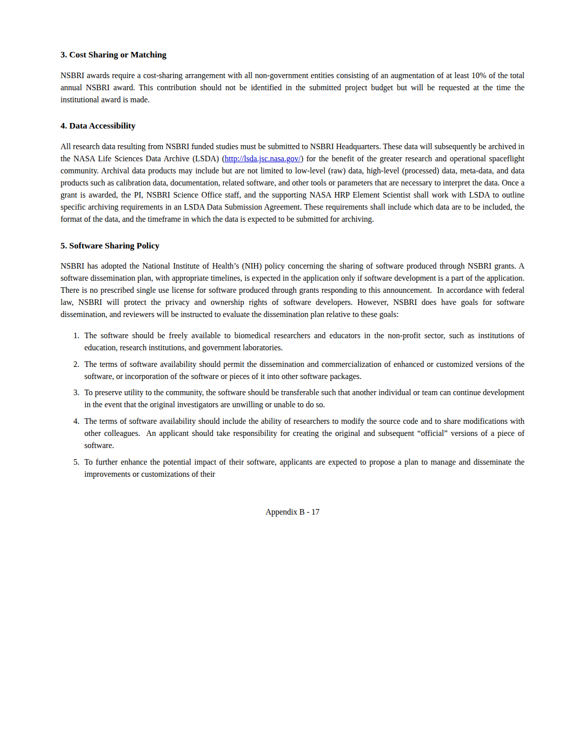3. Cost Sharing or Matching
NSBRI awards require a cost-sharing arrangement with all non-government entities consisting of an augmentation of at least 10% of the total annual NSBRI award. This contribution should not be identified in the submitted project budget but will be requested at the time the institutional award is made.
4. Data Accessibility
All research data resulting from NSBRI funded studies must be submitted to NSBRI Headquarters. These data will subsequently be archived in the NASA Life Sciences Data Archive (LSDA) (http://lsda.jsc.nasa.gov/) for the benefit of the greater research and operational spaceflight community. Archival data products may include but are not limited to low-level (raw) data, high-level (processed) data, meta-data, and data products such as calibration data, documentation, related software, and other tools or parameters that are necessary to interpret the data. Once a grant is awarded, the PI, NSBRI Science Office staff, and the supporting NASA HRP Element Scientist shall work with LSDA to outline specific archiving requirements in an LSDA Data Submission Agreement. These requirements shall include which data are to be included, the format of the data, and the timeframe in which the data is expected to be submitted for archiving.
5. Software Sharing Policy
NSBRI has adopted the National Institute of Health’s (NIH) policy concerning the sharing of software produced through NSBRI grants. A software dissemination plan, with appropriate timelines, is expected in the application only if software development is a part of the application. There is no prescribed single use license for software produced through grants responding to this announcement. In accordance with federal law, NSBRI will protect the privacy and ownership rights of software developers. However, NSBRI does have goals for software dissemination, and reviewers will be instructed to evaluate the dissemination plan relative to these goals:
The software should be freely available to biomedical researchers and educators in the non-profit sector, such as institutions of education, research institutions, and government laboratories.
The terms of software availability should permit the dissemination and commercialization of enhanced or customized versions of the software, or incorporation of the software or pieces of it into other software packages.
To preserve utility to the community, the software should be transferable such that another individual or team can continue development in the event that the original investigators are unwilling or unable to do so.
The terms of software availability should include the ability of researchers to modify the source code and to share modifications with other colleagues. An applicant should take responsibility for creating the original and subsequent “official” versions of a piece of software.
To further enhance the potential impact of their software, applicants are expected to propose a plan to manage and disseminate the improvements or customizations of their
Appendix B - 17